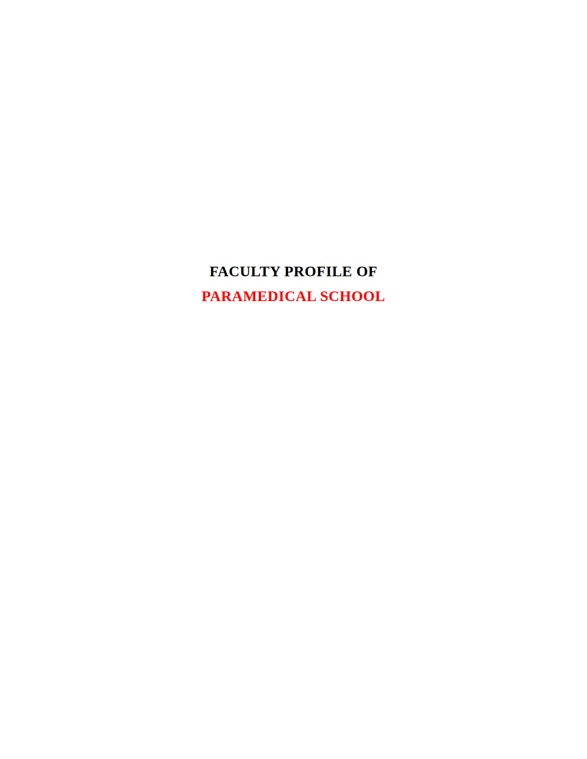FACULTY PROFILE OF
PARAMEDICAL SCHOOL